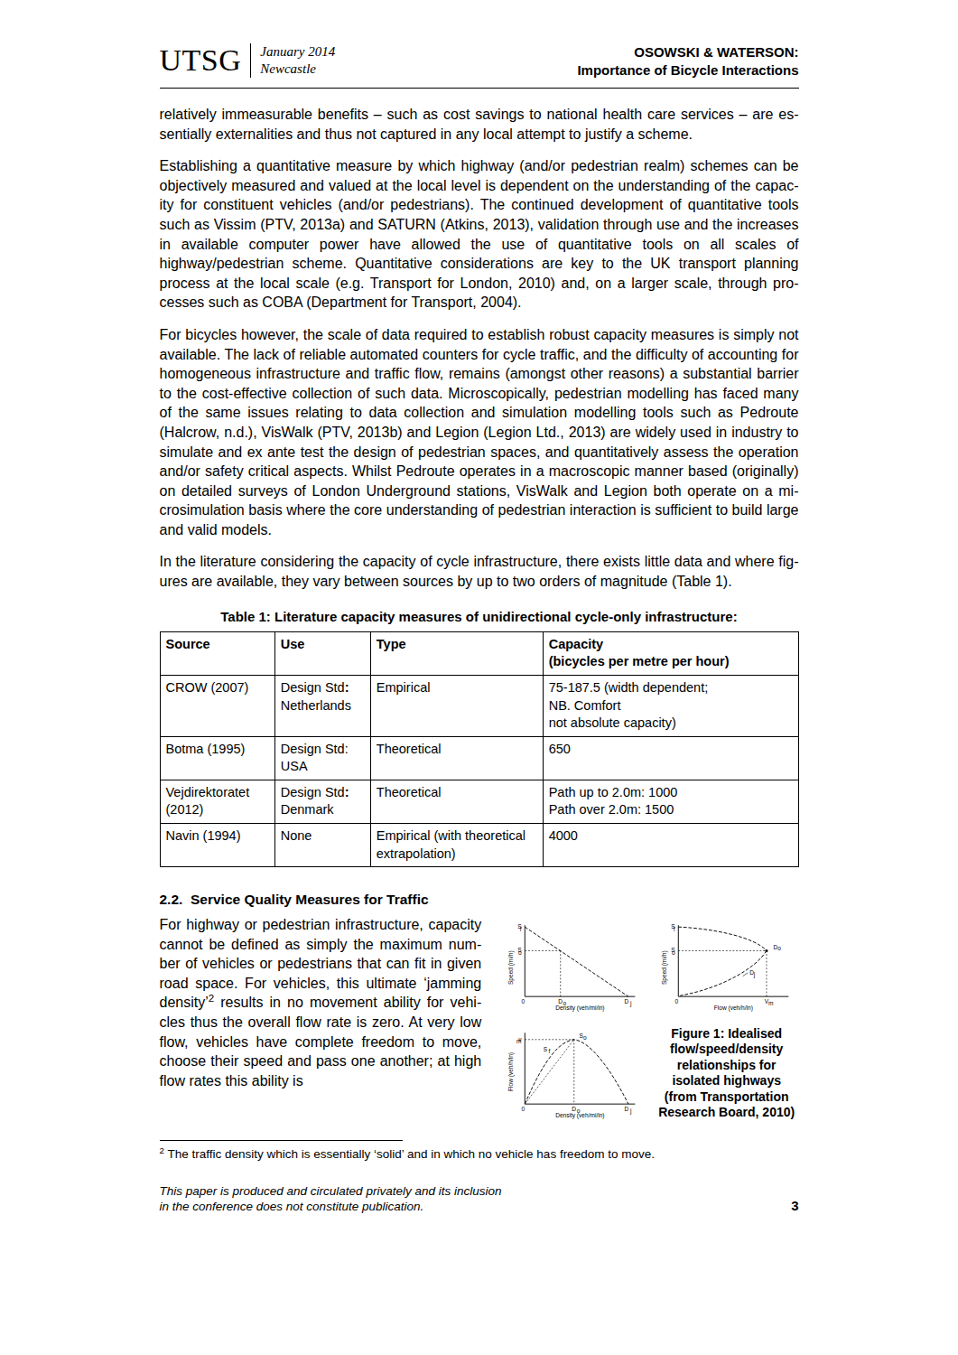UTSG
January 2014
Newcastle
OSOWSKI & WATERSON:
Importance of Bicycle Interactions
relatively immeasurable benefits – such as cost savings to national health care services – are essentially externalities and thus not captured in any local attempt to justify a scheme.
Establishing a quantitative measure by which highway (and/or pedestrian realm) schemes can be objectively measured and valued at the local level is dependent on the understanding of the capacity for constituent vehicles (and/or pedestrians). The continued development of quantitative tools such as Vissim (PTV, 2013a) and SATURN (Atkins, 2013), validation through use and the increases in available computer power have allowed the use of quantitative tools on all scales of highway/pedestrian scheme. Quantitative considerations are key to the UK transport planning process at the local scale (e.g. Transport for London, 2010) and, on a larger scale, through processes such as COBA (Department for Transport, 2004).
For bicycles however, the scale of data required to establish robust capacity measures is simply not available. The lack of reliable automated counters for cycle traffic, and the difficulty of accounting for homogeneous infrastructure and traffic flow, remains (amongst other reasons) a substantial barrier to the cost-effective collection of such data. Microscopically, pedestrian modelling has faced many of the same issues relating to data collection and simulation modelling tools such as Pedroute (Halcrow, n.d.), VisWalk (PTV, 2013b) and Legion (Legion Ltd., 2013) are widely used in industry to simulate and ex ante test the design of pedestrian spaces, and quantitatively assess the operation and/or safety critical aspects. Whilst Pedroute operates in a macroscopic manner based (originally) on detailed surveys of London Underground stations, VisWalk and Legion both operate on a microsimulation basis where the core understanding of pedestrian interaction is sufficient to build large and valid models.
In the literature considering the capacity of cycle infrastructure, there exists little data and where figures are available, they vary between sources by up to two orders of magnitude (Table 1).
Table 1: Literature capacity measures of unidirectional cycle-only infrastructure:
| Source | Use | Type | Capacity (bicycles per metre per hour) |
| --- | --- | --- | --- |
| CROW (2007) | Design Std : Netherlands | Empirical | 75-187.5 (width dependent; NB. Comfort not absolute capacity) |
| Botma (1995) | Design Std: USA | Theoretical | 650 |
| Vejdirektoratet (2012) | Design Std : Denmark | Theoretical | Path up to 2.0m: 1000 Path over 2.0m: 1500 |
| Navin (1994) | None | Empirical (with theoretical extrapolation) | 4000 |
2.2. Service Quality Measures for Traffic
For highway or pedestrian infrastructure, capacity cannot be defined as simply the maximum number of vehicles or pedestrians that can fit in given road space. For vehicles, this ultimate ‘jamming density’2 results in no movement ability for vehicles thus the overall flow rate is zero. At very low flow, vehicles have complete freedom to move, choose their speed and pass one another; at high flow rates this ability is
Speed (mi/h) Density (veh/mi/ln) S f S o 0 D o D j
Speed (mi/h) Flow (veh/h/ln) S f S o 0 D o D j V m
Flow (veh/h/ln) Density (veh/mi/ln) v m 0 S f S o D o D j
Figure 1: Idealised flow/speed/density relationships for isolated highways (from Transportation Research Board, 2010)
2 The traffic density which is essentially ‘solid’ and in which no vehicle has freedom to move.
This paper is produced and circulated privately and its inclusion
in the conference does not constitute publication.
3